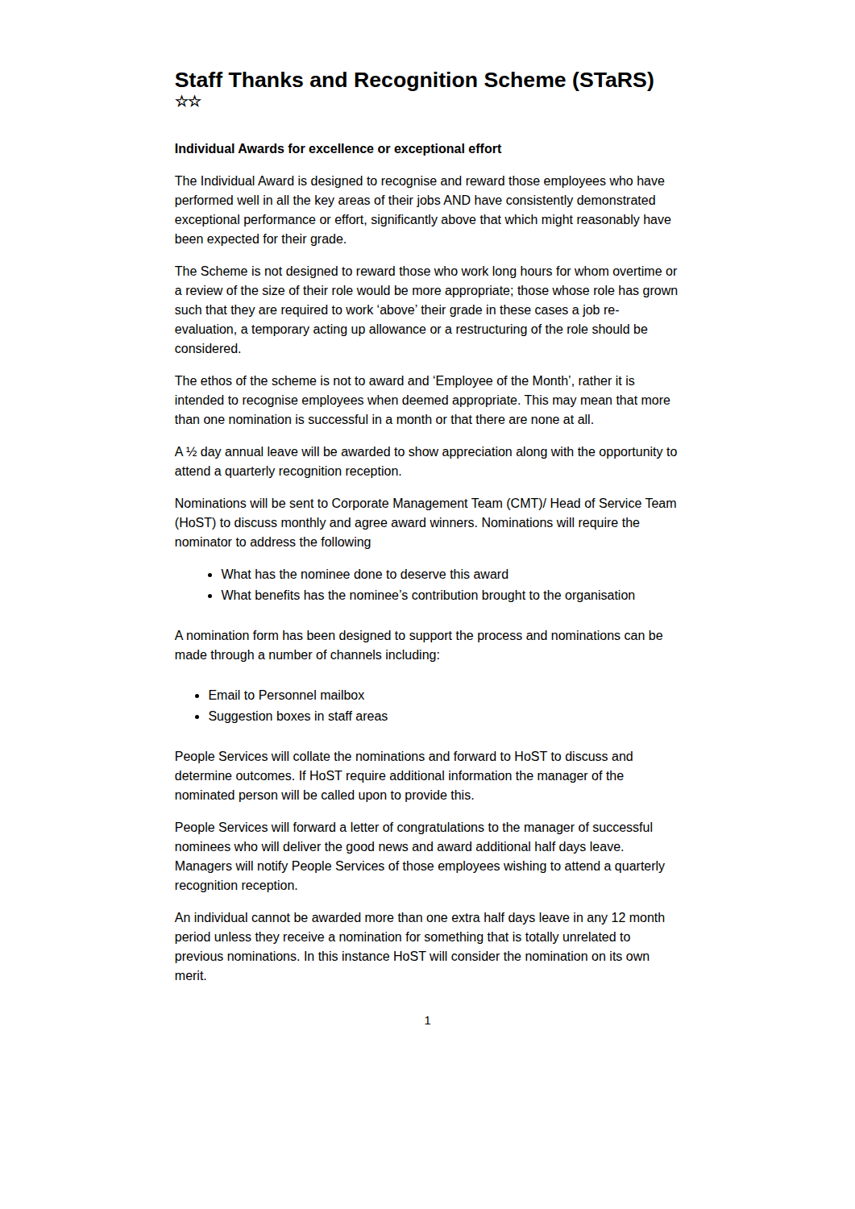Staff Thanks and Recognition Scheme (STaRS) ☆☆
Individual Awards for excellence or exceptional effort
The Individual Award is designed to recognise and reward those employees who have performed well in all the key areas of their jobs AND have consistently demonstrated exceptional performance or effort, significantly above that which might reasonably have been expected for their grade.
The Scheme is not designed to reward those who work long hours for whom overtime or a review of the size of their role would be more appropriate; those whose role has grown such that they are required to work ‘above’ their grade in these cases a job re-evaluation, a temporary acting up allowance or a restructuring of the role should be considered.
The ethos of the scheme is not to award and ‘Employee of the Month’, rather it is intended to recognise employees when deemed appropriate. This may mean that more than one nomination is successful in a month or that there are none at all.
A ½ day annual leave will be awarded to show appreciation along with the opportunity to attend a quarterly recognition reception.
Nominations will be sent to Corporate Management Team (CMT)/ Head of Service Team (HoST) to discuss monthly and agree award winners. Nominations will require the nominator to address the following
What has the nominee done to deserve this award
What benefits has the nominee’s contribution brought to the organisation
A nomination form has been designed to support the process and nominations can be made through a number of channels including:
Email to Personnel mailbox
Suggestion boxes in staff areas
People Services will collate the nominations and forward to HoST to discuss and determine outcomes. If HoST require additional information the manager of the nominated person will be called upon to provide this.
People Services will forward a letter of congratulations to the manager of successful nominees who will deliver the good news and award additional half days leave. Managers will notify People Services of those employees wishing to attend a quarterly recognition reception.
An individual cannot be awarded more than one extra half days leave in any 12 month period unless they receive a nomination for something that is totally unrelated to previous nominations. In this instance HoST will consider the nomination on its own merit.
1